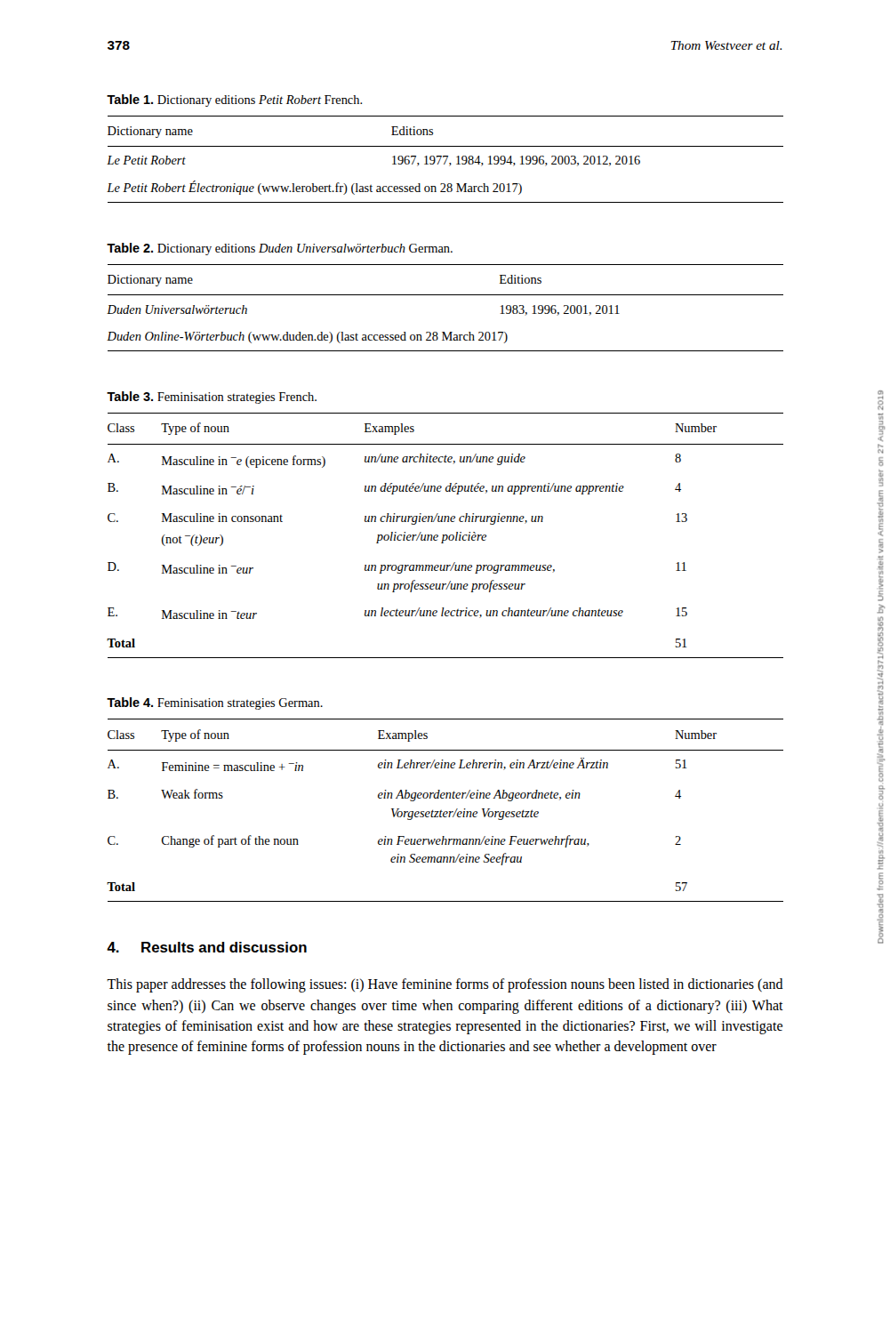Downloaded from https://academic.oup.com/ijl/article-abstract/31/4/371/5055365 by Universiteit van Amsterdam user on 27 August 2019
378 Thom Westveer et al.
Table 1. Dictionary editions Petit Robert French.
| Dictionary name | Editions |
| --- | --- |
| Le Petit Robert | 1967, 1977, 1984, 1994, 1996, 2003, 2012, 2016 |
| Le Petit Robert Électronique ( www.lerobert.fr ) (last accessed on 28 March 2017) |
Table 2. Dictionary editions Duden Universalwörterbuch German.
| Dictionary name | Editions |
| --- | --- |
| Duden Universalwörteruch | 1983, 1996, 2001, 2011 |
| Duden Online-Wörterbuch ( www.duden.de ) (last accessed on 28 March 2017) |
Table 3. Feminisation strategies French.
| Class | Type of noun | Examples | Number |
| --- | --- | --- | --- |
| A. | Masculine in – e (epicene forms) | un/une architecte, un/une guide | 8 |
| B. | Masculine in – é / – i | un députée/une députée, un apprenti/une apprentie | 4 |
| C. | Masculine in consonant (not – (t)eur ) | un chirurgien/une chirurgienne, un policier/une policière | 13 |
| D. | Masculine in – eur | un programmeur/une programmeuse, un professeur/une professeur | 11 |
| E. | Masculine in – teur | un lecteur/une lectrice, un chanteur/une chanteuse | 15 |
| Total | | | 51 |
Table 4. Feminisation strategies German.
| Class | Type of noun | Examples | Number |
| --- | --- | --- | --- |
| A. | Feminine = masculine + – in | ein Lehrer/eine Lehrerin, ein Arzt/eine Ärztin | 51 |
| B. | Weak forms | ein Abgeordenter/eine Abgeordnete, ein Vorgesetzter/eine Vorgesetzte | 4 |
| C. | Change of part of the noun | ein Feuerwehrmann/eine Feuerwehrfrau, ein Seemann/eine Seefrau | 2 |
| Total | | | 57 |
4. Results and discussion
This paper addresses the following issues: (i) Have feminine forms of profession nouns been listed in dictionaries (and since when?) (ii) Can we observe changes over time when comparing different editions of a dictionary? (iii) What strategies of feminisation exist and how are these strategies represented in the dictionaries? First, we will investigate the presence of feminine forms of profession nouns in the dictionaries and see whether a development over